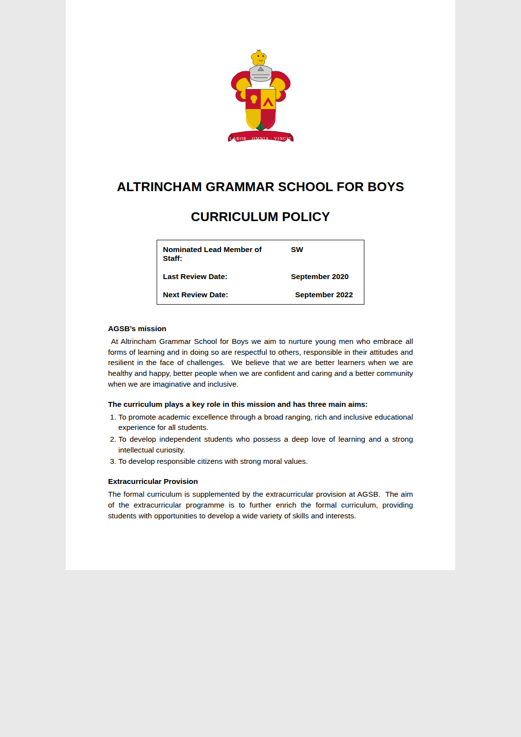LABOR · OMNIA · VINCIT
ALTRINCHAM GRAMMAR SCHOOL FOR BOYS CURRICULUM POLICY
| Nominated Lead Member of Staff: | SW |
| Last Review Date: | September 2020 |
| Next Review Date: | September 2022 |
AGSB’s mission
At Altrincham Grammar School for Boys we aim to nurture young men who embrace all forms of learning and in doing so are respectful to others, responsible in their attitudes and resilient in the face of challenges. We believe that we are better learners when we are healthy and happy, better people when we are confident and caring and a better community when we are imaginative and inclusive.
The curriculum plays a key role in this mission and has three main aims:
To promote academic excellence through a broad ranging, rich and inclusive educational experience for all students.
To develop independent students who possess a deep love of learning and a strong intellectual curiosity.
To develop responsible citizens with strong moral values.
Extracurricular Provision
The formal curriculum is supplemented by the extracurricular provision at AGSB. The aim of the extracurricular programme is to further enrich the formal curriculum, providing students with opportunities to develop a wide variety of skills and interests.